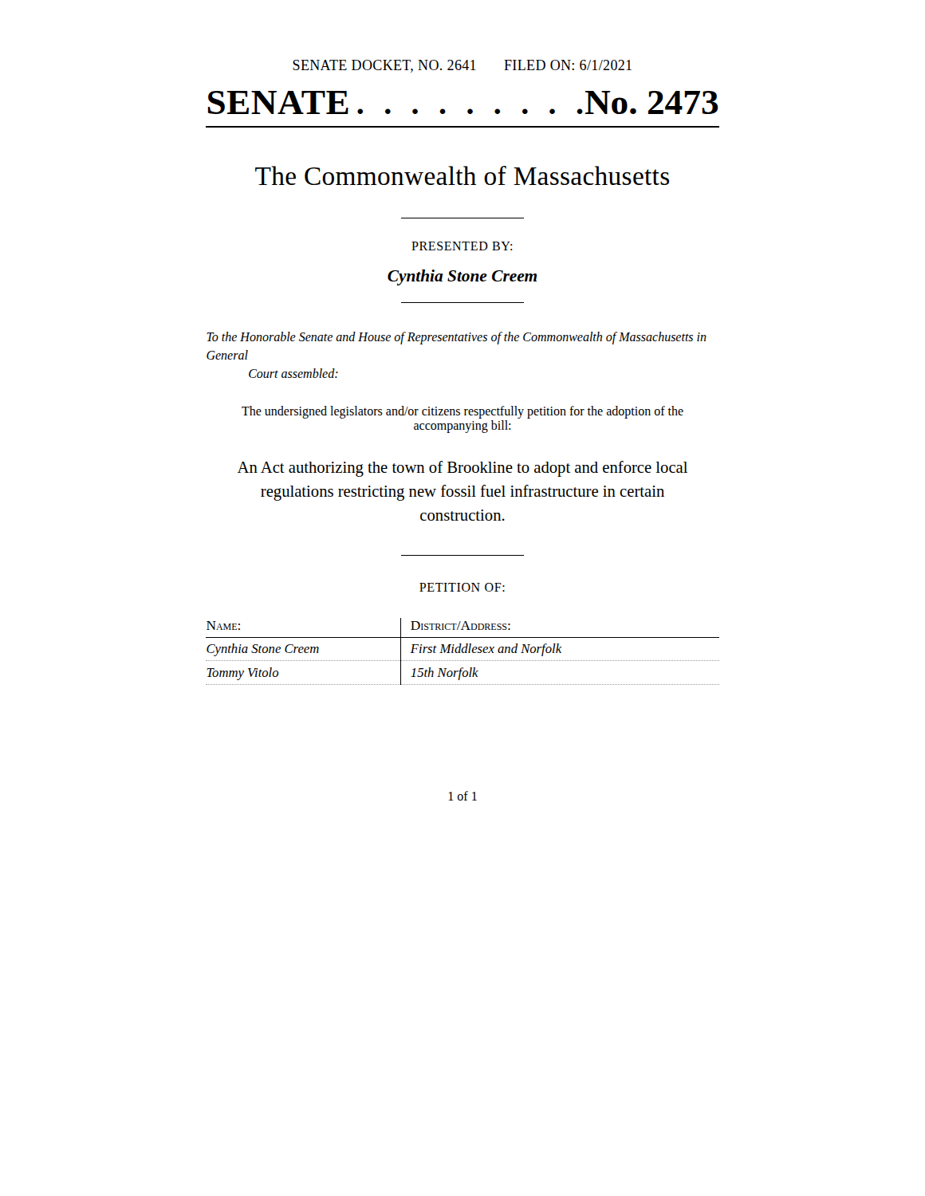SENATE DOCKET, NO. 2641 FILED ON: 6/1/2021
SENATE . . . . . . . . . . . . . . . No. 2473
The Commonwealth of Massachusetts
PRESENTED BY:
Cynthia Stone Creem
To the Honorable Senate and House of Representatives of the Commonwealth of Massachusetts in General Court assembled:
The undersigned legislators and/or citizens respectfully petition for the adoption of the accompanying bill:
An Act authorizing the town of Brookline to adopt and enforce local regulations restricting new fossil fuel infrastructure in certain construction.
PETITION OF:
| Name: | District/Address: |
| --- | --- |
| Cynthia Stone Creem | First Middlesex and Norfolk |
| Tommy Vitolo | 15th Norfolk |
1 of 1